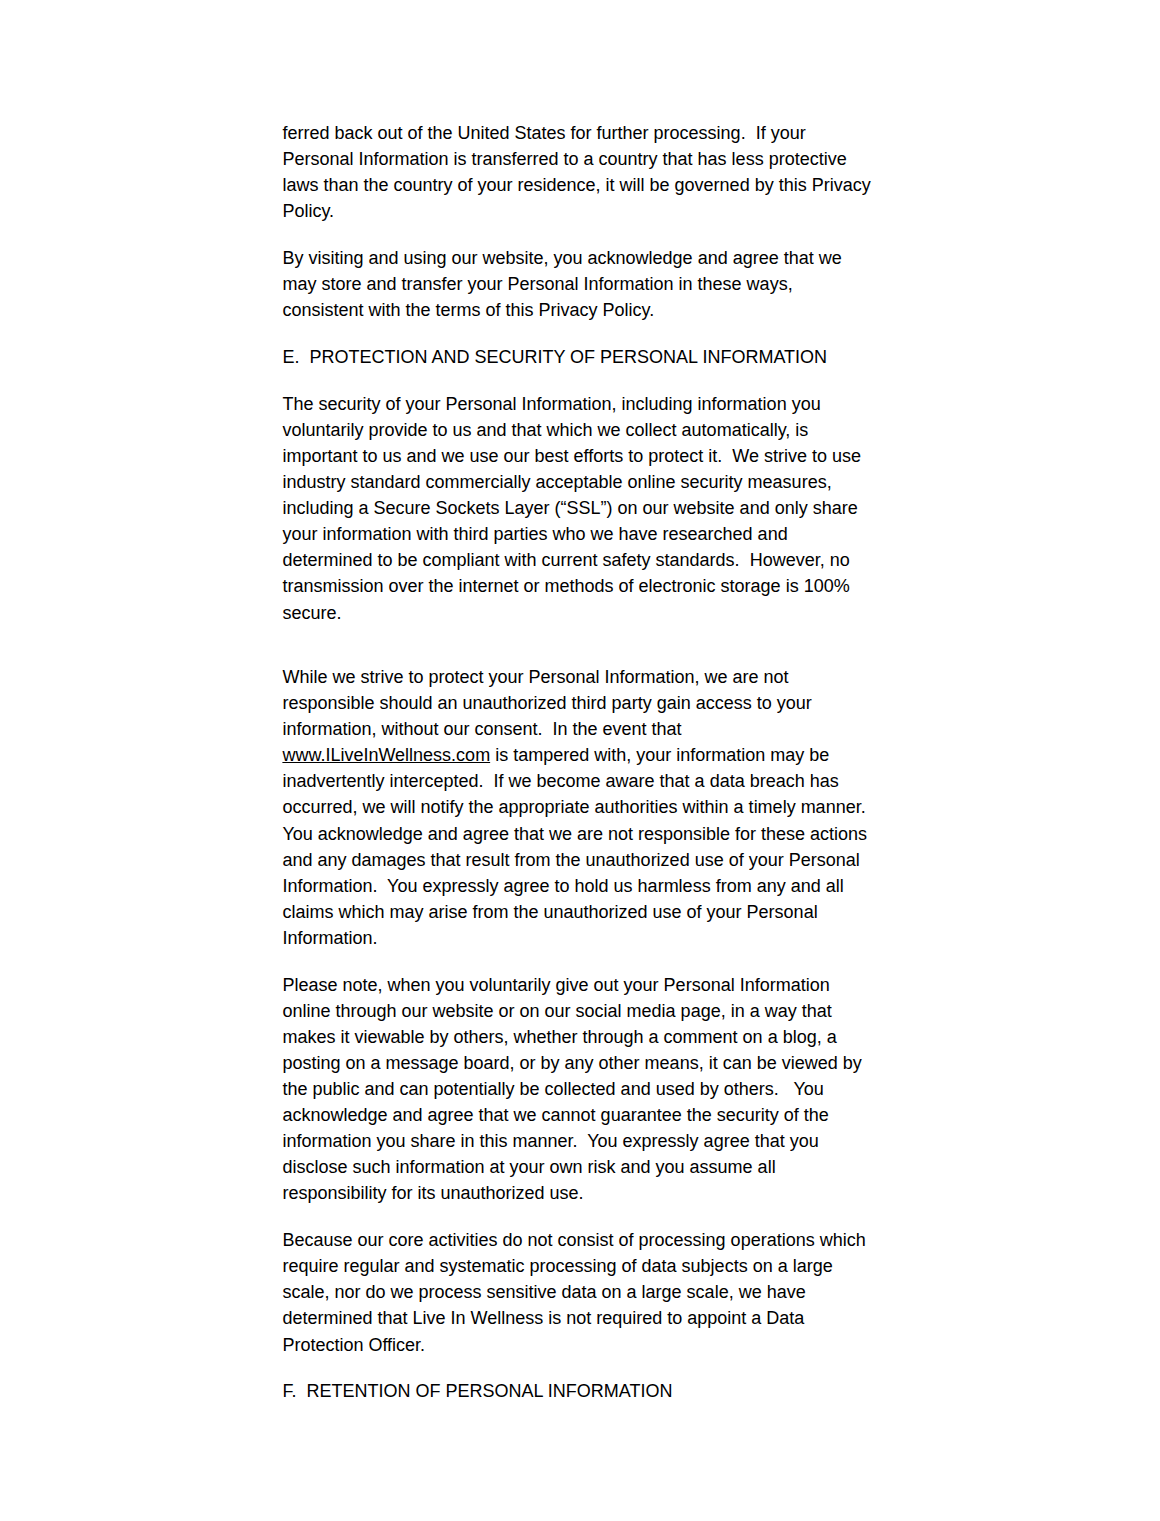ferred back out of the United States for further processing. If your Personal Information is transferred to a country that has less protective laws than the country of your residence, it will be governed by this Privacy Policy.
By visiting and using our website, you acknowledge and agree that we may store and transfer your Personal Information in these ways, consistent with the terms of this Privacy Policy.
E. PROTECTION AND SECURITY OF PERSONAL INFORMATION
The security of your Personal Information, including information you voluntarily provide to us and that which we collect automatically, is important to us and we use our best efforts to protect it. We strive to use industry standard commercially acceptable online security measures, including a Secure Sockets Layer (“SSL”) on our website and only share your information with third parties who we have researched and determined to be compliant with current safety standards. However, no transmission over the internet or methods of electronic storage is 100% secure.
While we strive to protect your Personal Information, we are not responsible should an unauthorized third party gain access to your information, without our consent. In the event that www.ILiveInWellness.com is tampered with, your information may be inadvertently intercepted. If we become aware that a data breach has occurred, we will notify the appropriate authorities within a timely manner. You acknowledge and agree that we are not responsible for these actions and any damages that result from the unauthorized use of your Personal Information. You expressly agree to hold us harmless from any and all claims which may arise from the unauthorized use of your Personal Information.
Please note, when you voluntarily give out your Personal Information online through our website or on our social media page, in a way that makes it viewable by others, whether through a comment on a blog, a posting on a message board, or by any other means, it can be viewed by the public and can potentially be collected and used by others. You acknowledge and agree that we cannot guarantee the security of the information you share in this manner. You expressly agree that you disclose such information at your own risk and you assume all responsibility for its unauthorized use.
Because our core activities do not consist of processing operations which require regular and systematic processing of data subjects on a large scale, nor do we process sensitive data on a large scale, we have determined that Live In Wellness is not required to appoint a Data Protection Officer.
F. RETENTION OF PERSONAL INFORMATION